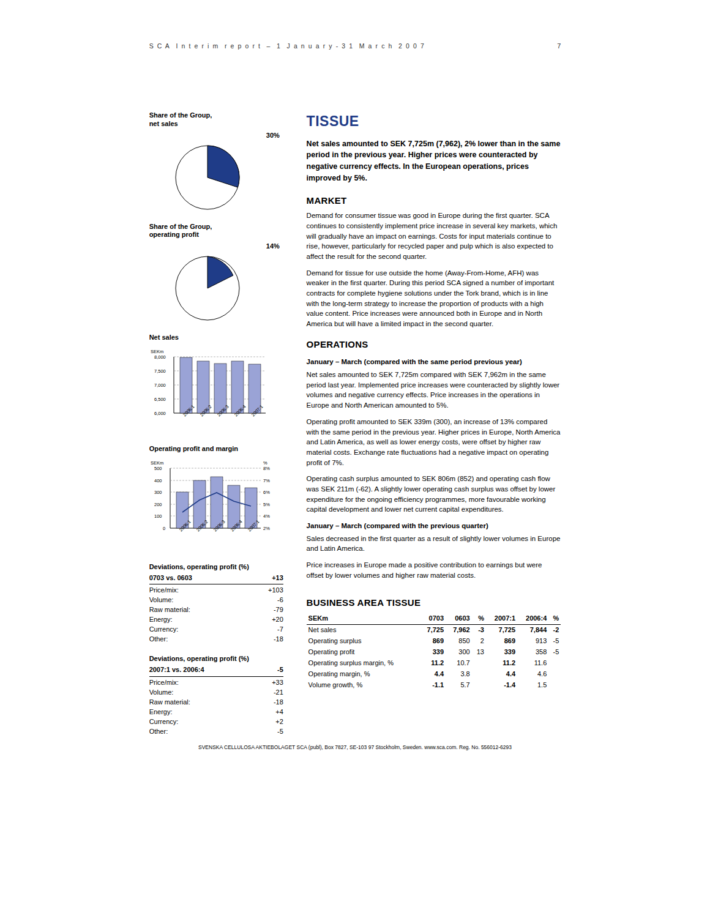S C A I n t e r i m r e p o r t – 1 J a n u a r y - 3 1 M a r c h 2 0 0 7
7
Share of the Group,
net sales
30%
Share of the Group,
operating profit
14%
Net sales
SEKm 8,000 7,500 7,000 6,500 6,000 2006:1 2006:2 2006:3 2006:4 2007:1
Operating profit and margin
SEKm % 500 400 300 200 100 0 8% 7% 6% 5% 4% 2% 2006:1 2006:2 2006:3 2006:4 2007:1
Deviations, operating profit (%)
| 0703 vs. 0603 | +13 |
| Price/mix: | +103 |
| Volume: | -6 |
| Raw material: | -79 |
| Energy: | +20 |
| Currency: | -7 |
| Other: | -18 |
Deviations, operating profit (%)
| 2007:1 vs. 2006:4 | -5 |
| Price/mix: | +33 |
| Volume: | -21 |
| Raw material: | -18 |
| Energy: | +4 |
| Currency: | +2 |
| Other: | -5 |
TISSUE
Net sales amounted to SEK 7,725m (7,962), 2% lower than in the same period in the previous year. Higher prices were counteracted by negative currency effects. In the European operations, prices improved by 5%.
MARKET
Demand for consumer tissue was good in Europe during the first quarter. SCA continues to consistently implement price increase in several key markets, which will gradually have an impact on earnings. Costs for input materials continue to rise, however, particularly for recycled paper and pulp which is also expected to affect the result for the second quarter.
Demand for tissue for use outside the home (Away-From-Home, AFH) was weaker in the first quarter. During this period SCA signed a number of important contracts for complete hygiene solutions under the Tork brand, which is in line with the long-term strategy to increase the proportion of products with a high value content. Price increases were announced both in Europe and in North America but will have a limited impact in the second quarter.
OPERATIONS
January – March (compared with the same period previous year)
Net sales amounted to SEK 7,725m compared with SEK 7,962m in the same period last year. Implemented price increases were counteracted by slightly lower volumes and negative currency effects. Price increases in the operations in Europe and North American amounted to 5%.
Operating profit amounted to SEK 339m (300), an increase of 13% compared with the same period in the previous year. Higher prices in Europe, North America and Latin America, as well as lower energy costs, were offset by higher raw material costs. Exchange rate fluctuations had a negative impact on operating profit of 7%.
Operating cash surplus amounted to SEK 806m (852) and operating cash flow was SEK 211m (-62). A slightly lower operating cash surplus was offset by lower expenditure for the ongoing efficiency programmes, more favourable working capital development and lower net current capital expenditures.
January – March (compared with the previous quarter)
Sales decreased in the first quarter as a result of slightly lower volumes in Europe and Latin America.
Price increases in Europe made a positive contribution to earnings but were offset by lower volumes and higher raw material costs.
BUSINESS AREA TISSUE
| SEKm | 0703 | 0603 | % | 2007:1 | 2006:4 | % |
| --- | --- | --- | --- | --- | --- | --- |
| Net sales | 7,725 | 7,962 | -3 | 7,725 | 7,844 | -2 |
| Operating surplus | 869 | 850 | 2 | 869 | 913 | -5 |
| Operating profit | 339 | 300 | 13 | 339 | 358 | -5 |
| Operating surplus margin, % | 11.2 | 10.7 | | 11.2 | 11.6 | |
| Operating margin, % | 4.4 | 3.8 | | 4.4 | 4.6 | |
| Volume growth, % | -1.1 | 5.7 | | -1.4 | 1.5 | |
SVENSKA CELLULOSA AKTIEBOLAGET SCA (publ), Box 7827, SE-103 97 Stockholm, Sweden. www.sca.com. Reg. No. 556012-6293